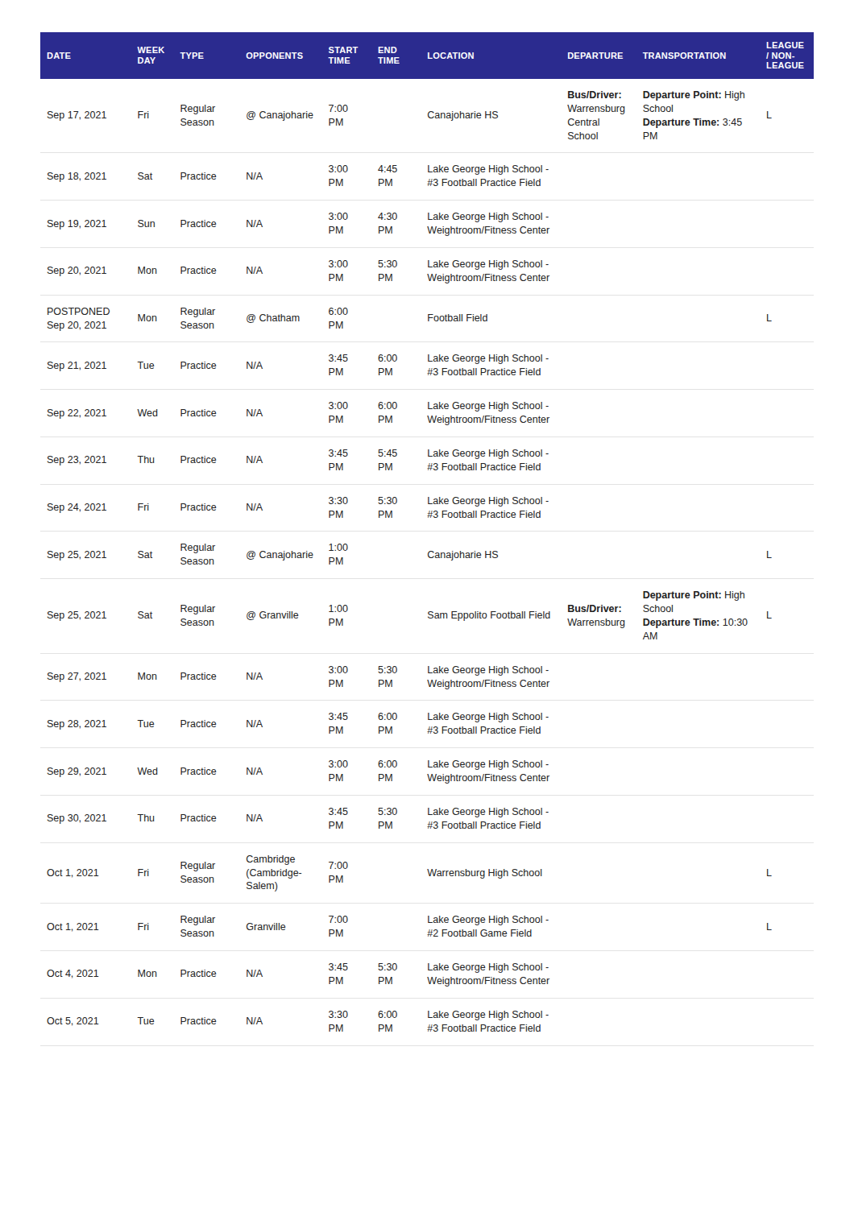| DATE | WEEK DAY | TYPE | OPPONENTS | START TIME | END TIME | LOCATION | DEPARTURE | TRANSPORTATION | LEAGUE / NON-LEAGUE |
| --- | --- | --- | --- | --- | --- | --- | --- | --- | --- |
| Sep 17, 2021 | Fri | Regular Season | @ Canajoharie | 7:00 PM | | Canajoharie HS | Bus/Driver: Warrensburg Central School | Departure Point: High School Departure Time: 3:45 PM | L |
| Sep 18, 2021 | Sat | Practice | N/A | 3:00 PM | 4:45 PM | Lake George High School - #3 Football Practice Field | | | |
| Sep 19, 2021 | Sun | Practice | N/A | 3:00 PM | 4:30 PM | Lake George High School - Weightroom/Fitness Center | | | |
| Sep 20, 2021 | Mon | Practice | N/A | 3:00 PM | 5:30 PM | Lake George High School - Weightroom/Fitness Center | | | |
| POSTPONED Sep 20, 2021 | Mon | Regular Season | @ Chatham | 6:00 PM | | Football Field | | | L |
| Sep 21, 2021 | Tue | Practice | N/A | 3:45 PM | 6:00 PM | Lake George High School - #3 Football Practice Field | | | |
| Sep 22, 2021 | Wed | Practice | N/A | 3:00 PM | 6:00 PM | Lake George High School - Weightroom/Fitness Center | | | |
| Sep 23, 2021 | Thu | Practice | N/A | 3:45 PM | 5:45 PM | Lake George High School - #3 Football Practice Field | | | |
| Sep 24, 2021 | Fri | Practice | N/A | 3:30 PM | 5:30 PM | Lake George High School - #3 Football Practice Field | | | |
| Sep 25, 2021 | Sat | Regular Season | @ Canajoharie | 1:00 PM | | Canajoharie HS | | | L |
| Sep 25, 2021 | Sat | Regular Season | @ Granville | 1:00 PM | | Sam Eppolito Football Field | Bus/Driver: Warrensburg | Departure Point: High School Departure Time: 10:30 AM | L |
| Sep 27, 2021 | Mon | Practice | N/A | 3:00 PM | 5:30 PM | Lake George High School - Weightroom/Fitness Center | | | |
| Sep 28, 2021 | Tue | Practice | N/A | 3:45 PM | 6:00 PM | Lake George High School - #3 Football Practice Field | | | |
| Sep 29, 2021 | Wed | Practice | N/A | 3:00 PM | 6:00 PM | Lake George High School - Weightroom/Fitness Center | | | |
| Sep 30, 2021 | Thu | Practice | N/A | 3:45 PM | 5:30 PM | Lake George High School - #3 Football Practice Field | | | |
| Oct 1, 2021 | Fri | Regular Season | Cambridge (Cambridge-Salem) | 7:00 PM | | Warrensburg High School | | | L |
| Oct 1, 2021 | Fri | Regular Season | Granville | 7:00 PM | | Lake George High School - #2 Football Game Field | | | L |
| Oct 4, 2021 | Mon | Practice | N/A | 3:45 PM | 5:30 PM | Lake George High School - Weightroom/Fitness Center | | | |
| Oct 5, 2021 | Tue | Practice | N/A | 3:30 PM | 6:00 PM | Lake George High School - #3 Football Practice Field | | | |